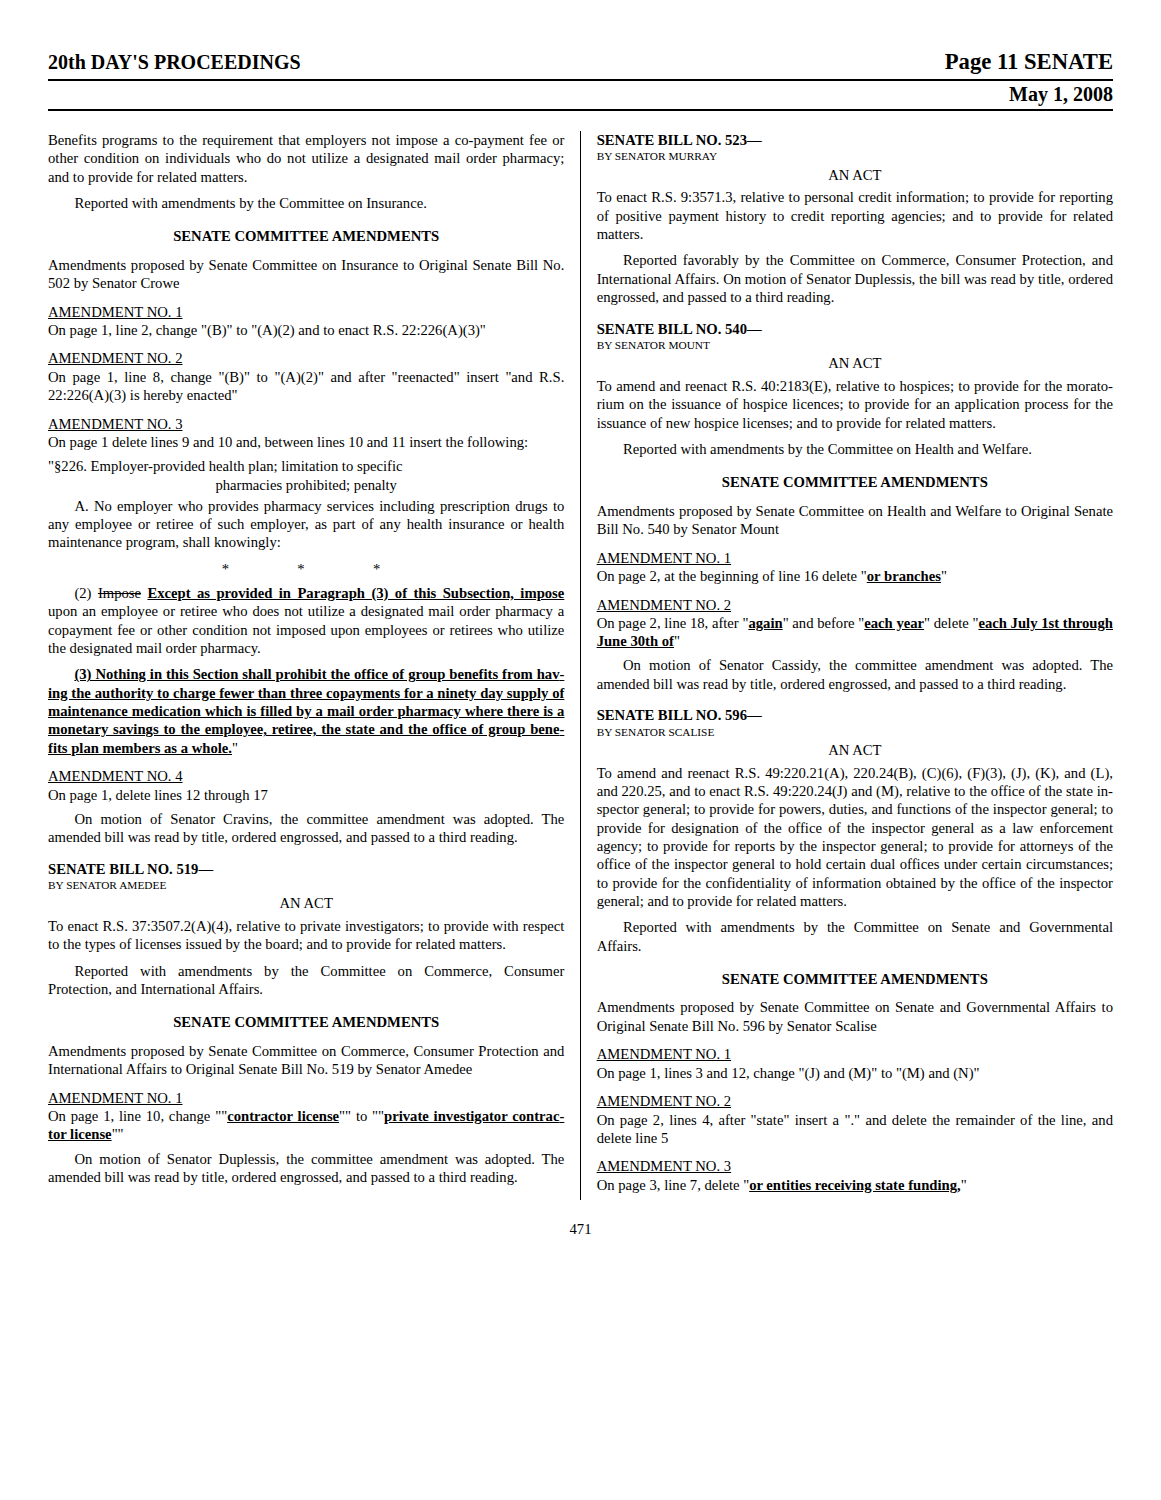20th DAY'S PROCEEDINGS
Page 11 SENATE
May 1, 2008
Benefits programs to the requirement that employers not impose a co-payment fee or other condition on individuals who do not utilize a designated mail order pharmacy; and to provide for related matters.
Reported with amendments by the Committee on Insurance.
Senate Committee Amendments
Amendments proposed by Senate Committee on Insurance to Original Senate Bill No. 502 by Senator Crowe
AMENDMENT NO. 1
On page 1, line 2, change "(B)" to "(A)(2) and to enact R.S. 22:226(A)(3)"
AMENDMENT NO. 2
On page 1, line 8, change "(B)" to "(A)(2)" and after "reenacted" insert "and R.S. 22:226(A)(3) is hereby enacted"
AMENDMENT NO. 3
On page 1 delete lines 9 and 10 and, between lines 10 and 11 insert the following:
"§226. Employer-provided health plan; limitation to specific pharmacies prohibited; penalty
A. No employer who provides pharmacy services including prescription drugs to any employee or retiree of such employer, as part of any health insurance or health maintenance program, shall knowingly:
* * *
(2) Impose Except as provided in Paragraph (3) of this Subsection, impose upon an employee or retiree who does not utilize a designated mail order pharmacy a copayment fee or other condition not imposed upon employees or retirees who utilize the designated mail order pharmacy.
(3) Nothing in this Section shall prohibit the office of group benefits from having the authority to charge fewer than three copayments for a ninety day supply of maintenance medication which is filled by a mail order pharmacy where there is a monetary savings to the employee, retiree, the state and the office of group benefits plan members as a whole."
AMENDMENT NO. 4
On page 1, delete lines 12 through 17
On motion of Senator Cravins, the committee amendment was adopted. The amended bill was read by title, ordered engrossed, and passed to a third reading.
SENATE BILL NO. 519—
BY SENATOR AMEDEE
AN ACT
To enact R.S. 37:3507.2(A)(4), relative to private investigators; to provide with respect to the types of licenses issued by the board; and to provide for related matters.
Reported with amendments by the Committee on Commerce, Consumer Protection, and International Affairs.
Senate Committee Amendments
Amendments proposed by Senate Committee on Commerce, Consumer Protection and International Affairs to Original Senate Bill No. 519 by Senator Amedee
AMENDMENT NO. 1
On page 1, line 10, change ""contractor license"" to ""private investigator contractor license""
On motion of Senator Duplessis, the committee amendment was adopted. The amended bill was read by title, ordered engrossed, and passed to a third reading.
SENATE BILL NO. 523—
BY SENATOR MURRAY
AN ACT
To enact R.S. 9:3571.3, relative to personal credit information; to provide for reporting of positive payment history to credit reporting agencies; and to provide for related matters.
Reported favorably by the Committee on Commerce, Consumer Protection, and International Affairs. On motion of Senator Duplessis, the bill was read by title, ordered engrossed, and passed to a third reading.
SENATE BILL NO. 540—
BY SENATOR MOUNT
AN ACT
To amend and reenact R.S. 40:2183(E), relative to hospices; to provide for the moratorium on the issuance of hospice licences; to provide for an application process for the issuance of new hospice licenses; and to provide for related matters.
Reported with amendments by the Committee on Health and Welfare.
Senate Committee Amendments
Amendments proposed by Senate Committee on Health and Welfare to Original Senate Bill No. 540 by Senator Mount
AMENDMENT NO. 1
On page 2, at the beginning of line 16 delete "or branches"
AMENDMENT NO. 2
On page 2, line 18, after "again" and before "each year" delete "each July 1st through June 30th of"
On motion of Senator Cassidy, the committee amendment was adopted. The amended bill was read by title, ordered engrossed, and passed to a third reading.
SENATE BILL NO. 596—
BY SENATOR SCALISE
AN ACT
To amend and reenact R.S. 49:220.21(A), 220.24(B), (C)(6), (F)(3), (J), (K), and (L), and 220.25, and to enact R.S. 49:220.24(J) and (M), relative to the office of the state inspector general; to provide for powers, duties, and functions of the inspector general; to provide for designation of the office of the inspector general as a law enforcement agency; to provide for reports by the inspector general; to provide for attorneys of the office of the inspector general to hold certain dual offices under certain circumstances; to provide for the confidentiality of information obtained by the office of the inspector general; and to provide for related matters.
Reported with amendments by the Committee on Senate and Governmental Affairs.
Senate Committee Amendments
Amendments proposed by Senate Committee on Senate and Governmental Affairs to Original Senate Bill No. 596 by Senator Scalise
AMENDMENT NO. 1
On page 1, lines 3 and 12, change "(J) and (M)" to "(M) and (N)"
AMENDMENT NO. 2
On page 2, lines 4, after "state" insert a "." and delete the remainder of the line, and delete line 5
AMENDMENT NO. 3
On page 3, line 7, delete "or entities receiving state funding,"
471